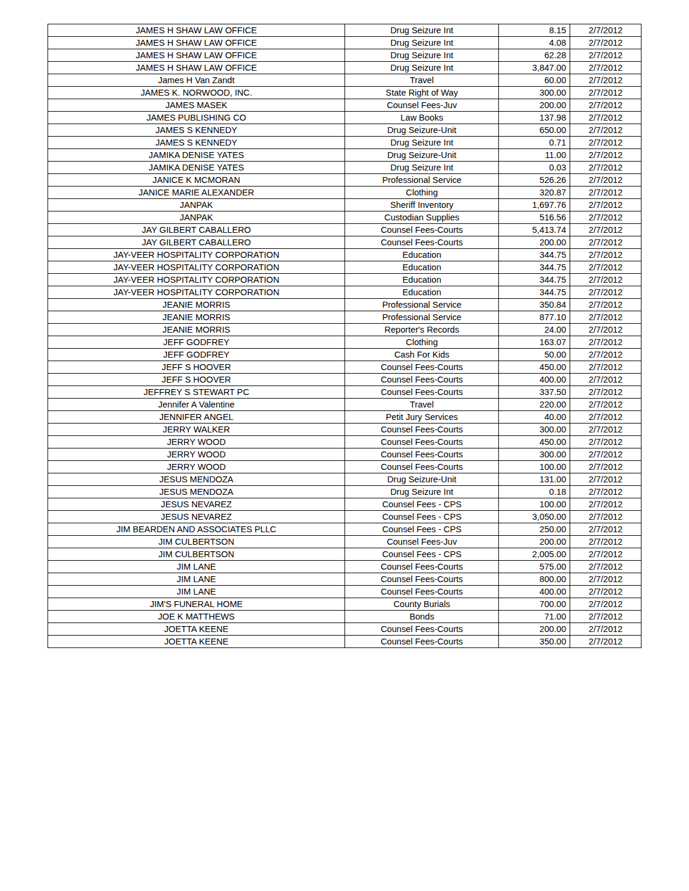| JAMES H SHAW LAW OFFICE | Drug Seizure Int | 8.15 | 2/7/2012 |
| JAMES H SHAW LAW OFFICE | Drug Seizure Int | 4.08 | 2/7/2012 |
| JAMES H SHAW LAW OFFICE | Drug Seizure Int | 62.28 | 2/7/2012 |
| JAMES H SHAW LAW OFFICE | Drug Seizure Int | 3,847.00 | 2/7/2012 |
| James H Van Zandt | Travel | 60.00 | 2/7/2012 |
| JAMES K. NORWOOD, INC. | State Right of Way | 300.00 | 2/7/2012 |
| JAMES MASEK | Counsel Fees-Juv | 200.00 | 2/7/2012 |
| JAMES PUBLISHING CO | Law Books | 137.98 | 2/7/2012 |
| JAMES S KENNEDY | Drug Seizure-Unit | 650.00 | 2/7/2012 |
| JAMES S KENNEDY | Drug Seizure Int | 0.71 | 2/7/2012 |
| JAMIKA DENISE YATES | Drug Seizure-Unit | 11.00 | 2/7/2012 |
| JAMIKA DENISE YATES | Drug Seizure Int | 0.03 | 2/7/2012 |
| JANICE K MCMORAN | Professional Service | 526.26 | 2/7/2012 |
| JANICE MARIE ALEXANDER | Clothing | 320.87 | 2/7/2012 |
| JANPAK | Sheriff Inventory | 1,697.76 | 2/7/2012 |
| JANPAK | Custodian Supplies | 516.56 | 2/7/2012 |
| JAY GILBERT CABALLERO | Counsel Fees-Courts | 5,413.74 | 2/7/2012 |
| JAY GILBERT CABALLERO | Counsel Fees-Courts | 200.00 | 2/7/2012 |
| JAY-VEER HOSPITALITY CORPORATION | Education | 344.75 | 2/7/2012 |
| JAY-VEER HOSPITALITY CORPORATION | Education | 344.75 | 2/7/2012 |
| JAY-VEER HOSPITALITY CORPORATION | Education | 344.75 | 2/7/2012 |
| JAY-VEER HOSPITALITY CORPORATION | Education | 344.75 | 2/7/2012 |
| JEANIE MORRIS | Professional Service | 350.84 | 2/7/2012 |
| JEANIE MORRIS | Professional Service | 877.10 | 2/7/2012 |
| JEANIE MORRIS | Reporter's Records | 24.00 | 2/7/2012 |
| JEFF GODFREY | Clothing | 163.07 | 2/7/2012 |
| JEFF GODFREY | Cash For Kids | 50.00 | 2/7/2012 |
| JEFF S HOOVER | Counsel Fees-Courts | 450.00 | 2/7/2012 |
| JEFF S HOOVER | Counsel Fees-Courts | 400.00 | 2/7/2012 |
| JEFFREY S STEWART PC | Counsel Fees-Courts | 337.50 | 2/7/2012 |
| Jennifer A Valentine | Travel | 220.00 | 2/7/2012 |
| JENNIFER ANGEL | Petit Jury Services | 40.00 | 2/7/2012 |
| JERRY WALKER | Counsel Fees-Courts | 300.00 | 2/7/2012 |
| JERRY WOOD | Counsel Fees-Courts | 450.00 | 2/7/2012 |
| JERRY WOOD | Counsel Fees-Courts | 300.00 | 2/7/2012 |
| JERRY WOOD | Counsel Fees-Courts | 100.00 | 2/7/2012 |
| JESUS MENDOZA | Drug Seizure-Unit | 131.00 | 2/7/2012 |
| JESUS MENDOZA | Drug Seizure Int | 0.18 | 2/7/2012 |
| JESUS NEVAREZ | Counsel Fees - CPS | 100.00 | 2/7/2012 |
| JESUS NEVAREZ | Counsel Fees - CPS | 3,050.00 | 2/7/2012 |
| JIM BEARDEN AND ASSOCIATES PLLC | Counsel Fees - CPS | 250.00 | 2/7/2012 |
| JIM CULBERTSON | Counsel Fees-Juv | 200.00 | 2/7/2012 |
| JIM CULBERTSON | Counsel Fees - CPS | 2,005.00 | 2/7/2012 |
| JIM LANE | Counsel Fees-Courts | 575.00 | 2/7/2012 |
| JIM LANE | Counsel Fees-Courts | 800.00 | 2/7/2012 |
| JIM LANE | Counsel Fees-Courts | 400.00 | 2/7/2012 |
| JIM'S FUNERAL HOME | County Burials | 700.00 | 2/7/2012 |
| JOE K MATTHEWS | Bonds | 71.00 | 2/7/2012 |
| JOETTA KEENE | Counsel Fees-Courts | 200.00 | 2/7/2012 |
| JOETTA KEENE | Counsel Fees-Courts | 350.00 | 2/7/2012 |